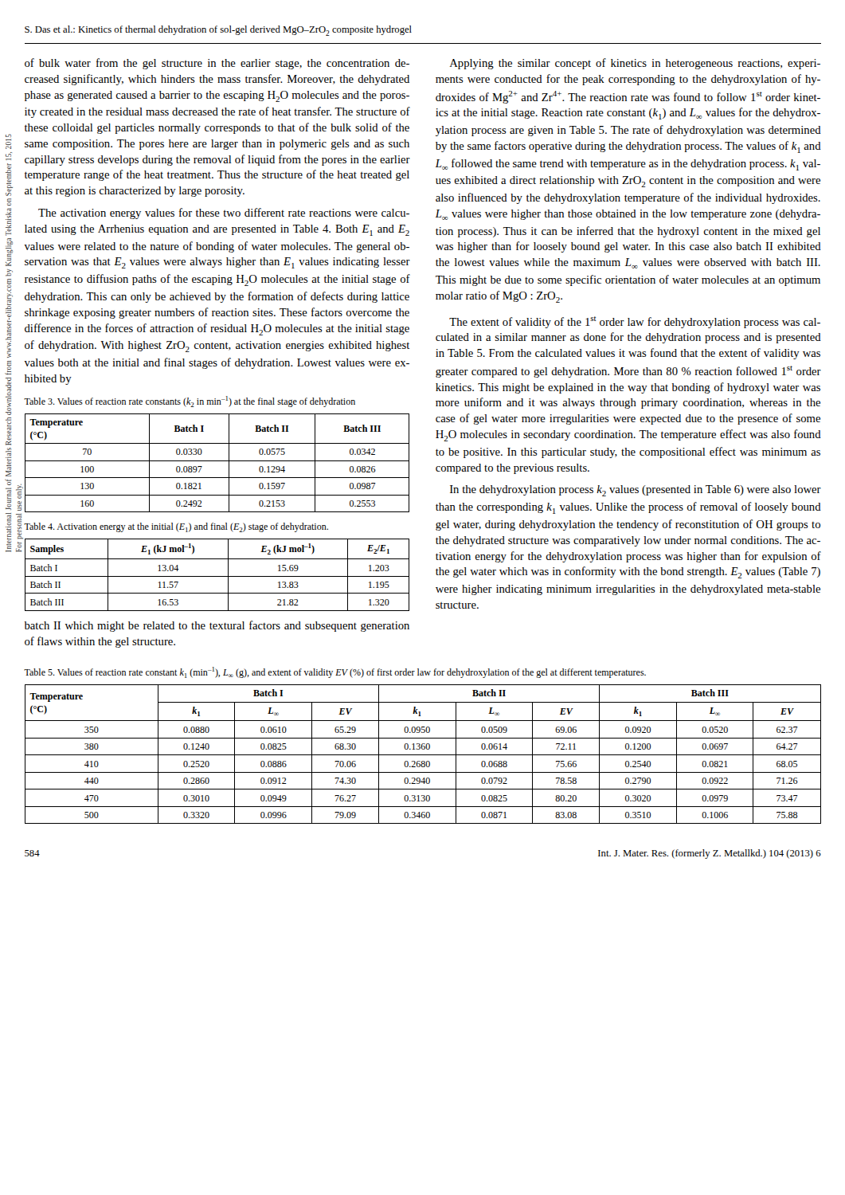International Journal of Materials Research downloaded from www.hanser-elibrary.com by Kungliga Tekniska on September 15, 2015
For personal use only.
S. Das et al.: Kinetics of thermal dehydration of sol-gel derived MgO–ZrO2 composite hydrogel
of bulk water from the gel structure in the earlier stage, the concentration decreased significantly, which hinders the mass transfer. Moreover, the dehydrated phase as generated caused a barrier to the escaping H2O molecules and the porosity created in the residual mass decreased the rate of heat transfer. The structure of these colloidal gel particles normally corresponds to that of the bulk solid of the same composition. The pores here are larger than in polymeric gels and as such capillary stress develops during the removal of liquid from the pores in the earlier temperature range of the heat treatment. Thus the structure of the heat treated gel at this region is characterized by large porosity.
The activation energy values for these two different rate reactions were calculated using the Arrhenius equation and are presented in Table 4. Both E1 and E2 values were related to the nature of bonding of water molecules. The general observation was that E2 values were always higher than E1 values indicating lesser resistance to diffusion paths of the escaping H2O molecules at the initial stage of dehydration. This can only be achieved by the formation of defects during lattice shrinkage exposing greater numbers of reaction sites. These factors overcome the difference in the forces of attraction of residual H2O molecules at the initial stage of dehydration. With highest ZrO2 content, activation energies exhibited highest values both at the initial and final stages of dehydration. Lowest values were exhibited by
Table 3. Values of reaction rate constants ( k 2 in min –1 ) at the final stage of dehydration
| Temperature (°C) | Batch I | Batch II | Batch III |
| --- | --- | --- | --- |
| 70 | 0.0330 | 0.0575 | 0.0342 |
| 100 | 0.0897 | 0.1294 | 0.0826 |
| 130 | 0.1821 | 0.1597 | 0.0987 |
| 160 | 0.2492 | 0.2153 | 0.2553 |
Table 4. Activation energy at the initial ( E 1 ) and final ( E 2 ) stage of dehydration.
| Samples | E 1 (kJ mol –1 ) | E 2 (kJ mol –1 ) | E 2 / E 1 |
| --- | --- | --- | --- |
| Batch I | 13.04 | 15.69 | 1.203 |
| Batch II | 11.57 | 13.83 | 1.195 |
| Batch III | 16.53 | 21.82 | 1.320 |
batch II which might be related to the textural factors and subsequent generation of flaws within the gel structure.
Applying the similar concept of kinetics in heterogeneous reactions, experiments were conducted for the peak corresponding to the dehydroxylation of hydroxides of Mg2+ and Zr4+. The reaction rate was found to follow 1st order kinetics at the initial stage. Reaction rate constant (k1) and L∞ values for the dehydroxylation process are given in Table 5. The rate of dehydroxylation was determined by the same factors operative during the dehydration process. The values of k1 and L∞ followed the same trend with temperature as in the dehydration process. k1 values exhibited a direct relationship with ZrO2 content in the composition and were also influenced by the dehydroxylation temperature of the individual hydroxides. L∞ values were higher than those obtained in the low temperature zone (dehydration process). Thus it can be inferred that the hydroxyl content in the mixed gel was higher than for loosely bound gel water. In this case also batch II exhibited the lowest values while the maximum L∞ values were observed with batch III. This might be due to some specific orientation of water molecules at an optimum molar ratio of MgO : ZrO2.
The extent of validity of the 1st order law for dehydroxylation process was calculated in a similar manner as done for the dehydration process and is presented in Table 5. From the calculated values it was found that the extent of validity was greater compared to gel dehydration. More than 80 % reaction followed 1st order kinetics. This might be explained in the way that bonding of hydroxyl water was more uniform and it was always through primary coordination, whereas in the case of gel water more irregularities were expected due to the presence of some H2O molecules in secondary coordination. The temperature effect was also found to be positive. In this particular study, the compositional effect was minimum as compared to the previous results.
In the dehydroxylation process k2 values (presented in Table 6) were also lower than the corresponding k1 values. Unlike the process of removal of loosely bound gel water, during dehydroxylation the tendency of reconstitution of OH groups to the dehydrated structure was comparatively low under normal conditions. The activation energy for the dehydroxylation process was higher than for expulsion of the gel water which was in conformity with the bond strength. E2 values (Table 7) were higher indicating minimum irregularities in the dehydroxylated meta-stable structure.
Table 5. Values of reaction rate constant k 1 (min –1 ), L ∞ (g), and extent of validity EV (%) of first order law for dehydroxylation of the gel at different temperatures.
| Temperature (°C) | Batch I | Batch II | Batch III |
| --- | --- | --- | --- |
| k 1 | L ∞ | EV | k 1 | L ∞ | EV | k 1 | L ∞ | EV |
| 350 | 0.0880 | 0.0610 | 65.29 | 0.0950 | 0.0509 | 69.06 | 0.0920 | 0.0520 | 62.37 |
| 380 | 0.1240 | 0.0825 | 68.30 | 0.1360 | 0.0614 | 72.11 | 0.1200 | 0.0697 | 64.27 |
| 410 | 0.2520 | 0.0886 | 70.06 | 0.2680 | 0.0688 | 75.66 | 0.2540 | 0.0821 | 68.05 |
| 440 | 0.2860 | 0.0912 | 74.30 | 0.2940 | 0.0792 | 78.58 | 0.2790 | 0.0922 | 71.26 |
| 470 | 0.3010 | 0.0949 | 76.27 | 0.3130 | 0.0825 | 80.20 | 0.3020 | 0.0979 | 73.47 |
| 500 | 0.3320 | 0.0996 | 79.09 | 0.3460 | 0.0871 | 83.08 | 0.3510 | 0.1006 | 75.88 |
584 Int. J. Mater. Res. (formerly Z. Metallkd.) 104 (2013) 6